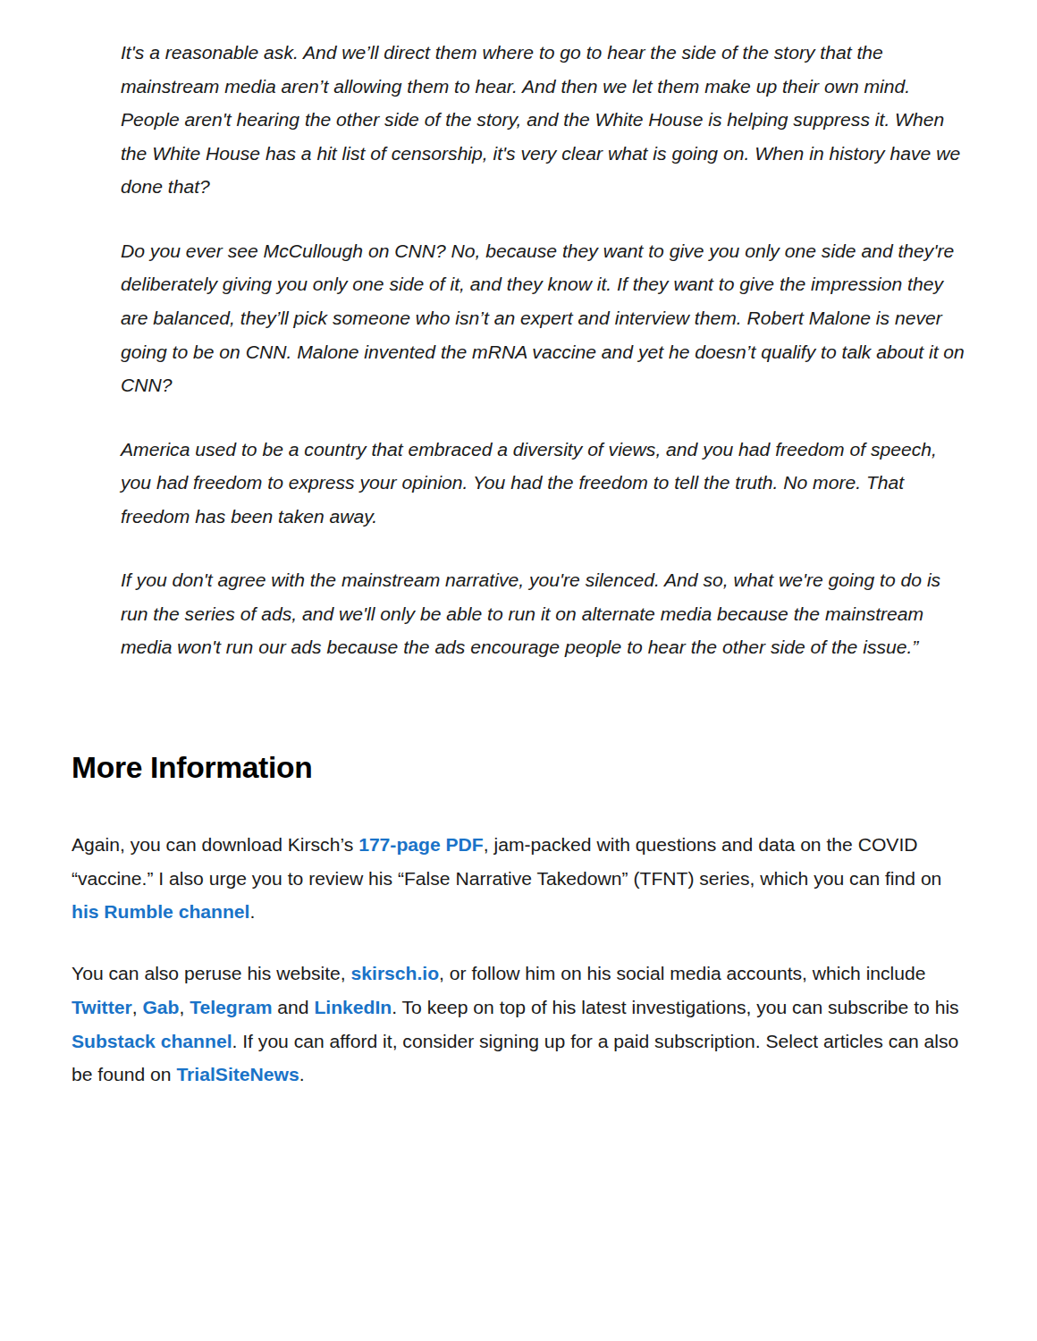It's a reasonable ask. And we’ll direct them where to go to hear the side of the story that the mainstream media aren’t allowing them to hear. And then we let them make up their own mind. People aren't hearing the other side of the story, and the White House is helping suppress it. When the White House has a hit list of censorship, it's very clear what is going on. When in history have we done that?
Do you ever see McCullough on CNN? No, because they want to give you only one side and they're deliberately giving you only one side of it, and they know it. If they want to give the impression they are balanced, they’ll pick someone who isn’t an expert and interview them. Robert Malone is never going to be on CNN. Malone invented the mRNA vaccine and yet he doesn’t qualify to talk about it on CNN?
America used to be a country that embraced a diversity of views, and you had freedom of speech, you had freedom to express your opinion. You had the freedom to tell the truth. No more. That freedom has been taken away.
If you don't agree with the mainstream narrative, you're silenced. And so, what we're going to do is run the series of ads, and we'll only be able to run it on alternate media because the mainstream media won't run our ads because the ads encourage people to hear the other side of the issue.”
More Information
Again, you can download Kirsch’s 177-page PDF, jam-packed with questions and data on the COVID “vaccine.” I also urge you to review his “False Narrative Takedown” (TFNT) series, which you can find on his Rumble channel.
You can also peruse his website, skirsch.io, or follow him on his social media accounts, which include Twitter, Gab, Telegram and LinkedIn. To keep on top of his latest investigations, you can subscribe to his Substack channel. If you can afford it, consider signing up for a paid subscription. Select articles can also be found on TrialSiteNews.